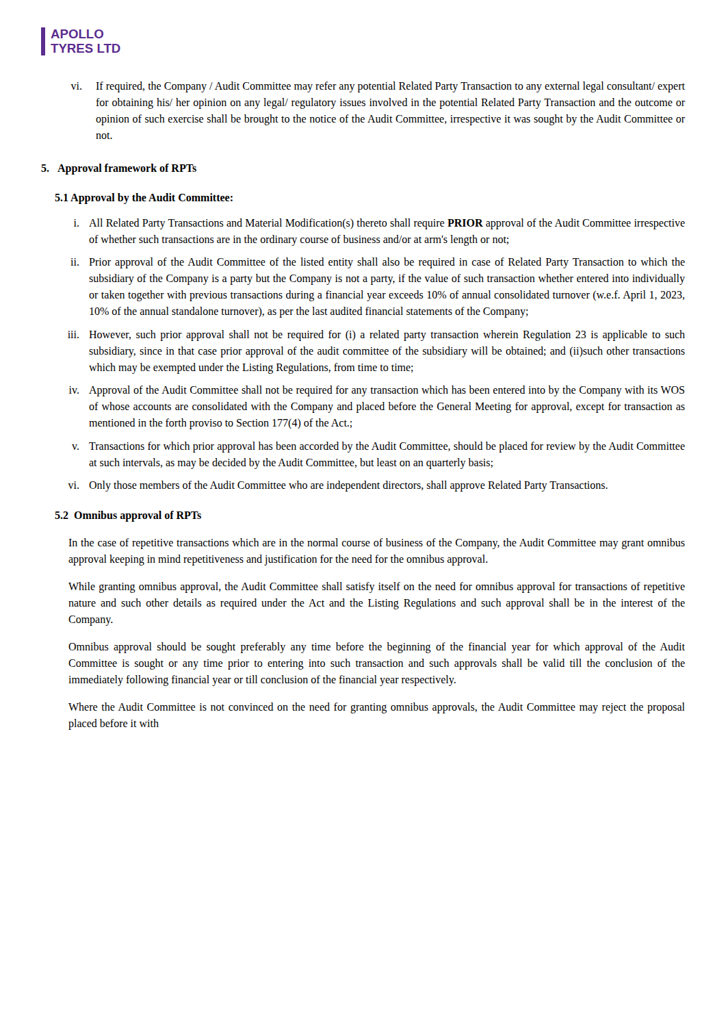APOLLO TYRES LTD
vi.
If required, the Company / Audit Committee may refer any potential Related Party Transaction to any external legal consultant/ expert for obtaining his/ her opinion on any legal/ regulatory issues involved in the potential Related Party Transaction and the outcome or opinion of such exercise shall be brought to the notice of the Audit Committee, irrespective it was sought by the Audit Committee or not.
5. Approval framework of RPTs
5.1 Approval by the Audit Committee:
All Related Party Transactions and Material Modification(s) thereto shall require PRIOR approval of the Audit Committee irrespective of whether such transactions are in the ordinary course of business and/or at arm's length or not;
Prior approval of the Audit Committee of the listed entity shall also be required in case of Related Party Transaction to which the subsidiary of the Company is a party but the Company is not a party, if the value of such transaction whether entered into individually or taken together with previous transactions during a financial year exceeds 10% of annual consolidated turnover (w.e.f. April 1, 2023, 10% of the annual standalone turnover), as per the last audited financial statements of the Company;
However, such prior approval shall not be required for (i) a related party transaction wherein Regulation 23 is applicable to such subsidiary, since in that case prior approval of the audit committee of the subsidiary will be obtained; and (ii)such other transactions which may be exempted under the Listing Regulations, from time to time;
Approval of the Audit Committee shall not be required for any transaction which has been entered into by the Company with its WOS of whose accounts are consolidated with the Company and placed before the General Meeting for approval, except for transaction as mentioned in the forth proviso to Section 177(4) of the Act.;
Transactions for which prior approval has been accorded by the Audit Committee, should be placed for review by the Audit Committee at such intervals, as may be decided by the Audit Committee, but least on an quarterly basis;
Only those members of the Audit Committee who are independent directors, shall approve Related Party Transactions.
5.2 Omnibus approval of RPTs
In the case of repetitive transactions which are in the normal course of business of the Company, the Audit Committee may grant omnibus approval keeping in mind repetitiveness and justification for the need for the omnibus approval.
While granting omnibus approval, the Audit Committee shall satisfy itself on the need for omnibus approval for transactions of repetitive nature and such other details as required under the Act and the Listing Regulations and such approval shall be in the interest of the Company.
Omnibus approval should be sought preferably any time before the beginning of the financial year for which approval of the Audit Committee is sought or any time prior to entering into such transaction and such approvals shall be valid till the conclusion of the immediately following financial year or till conclusion of the financial year respectively.
Where the Audit Committee is not convinced on the need for granting omnibus approvals, the Audit Committee may reject the proposal placed before it with